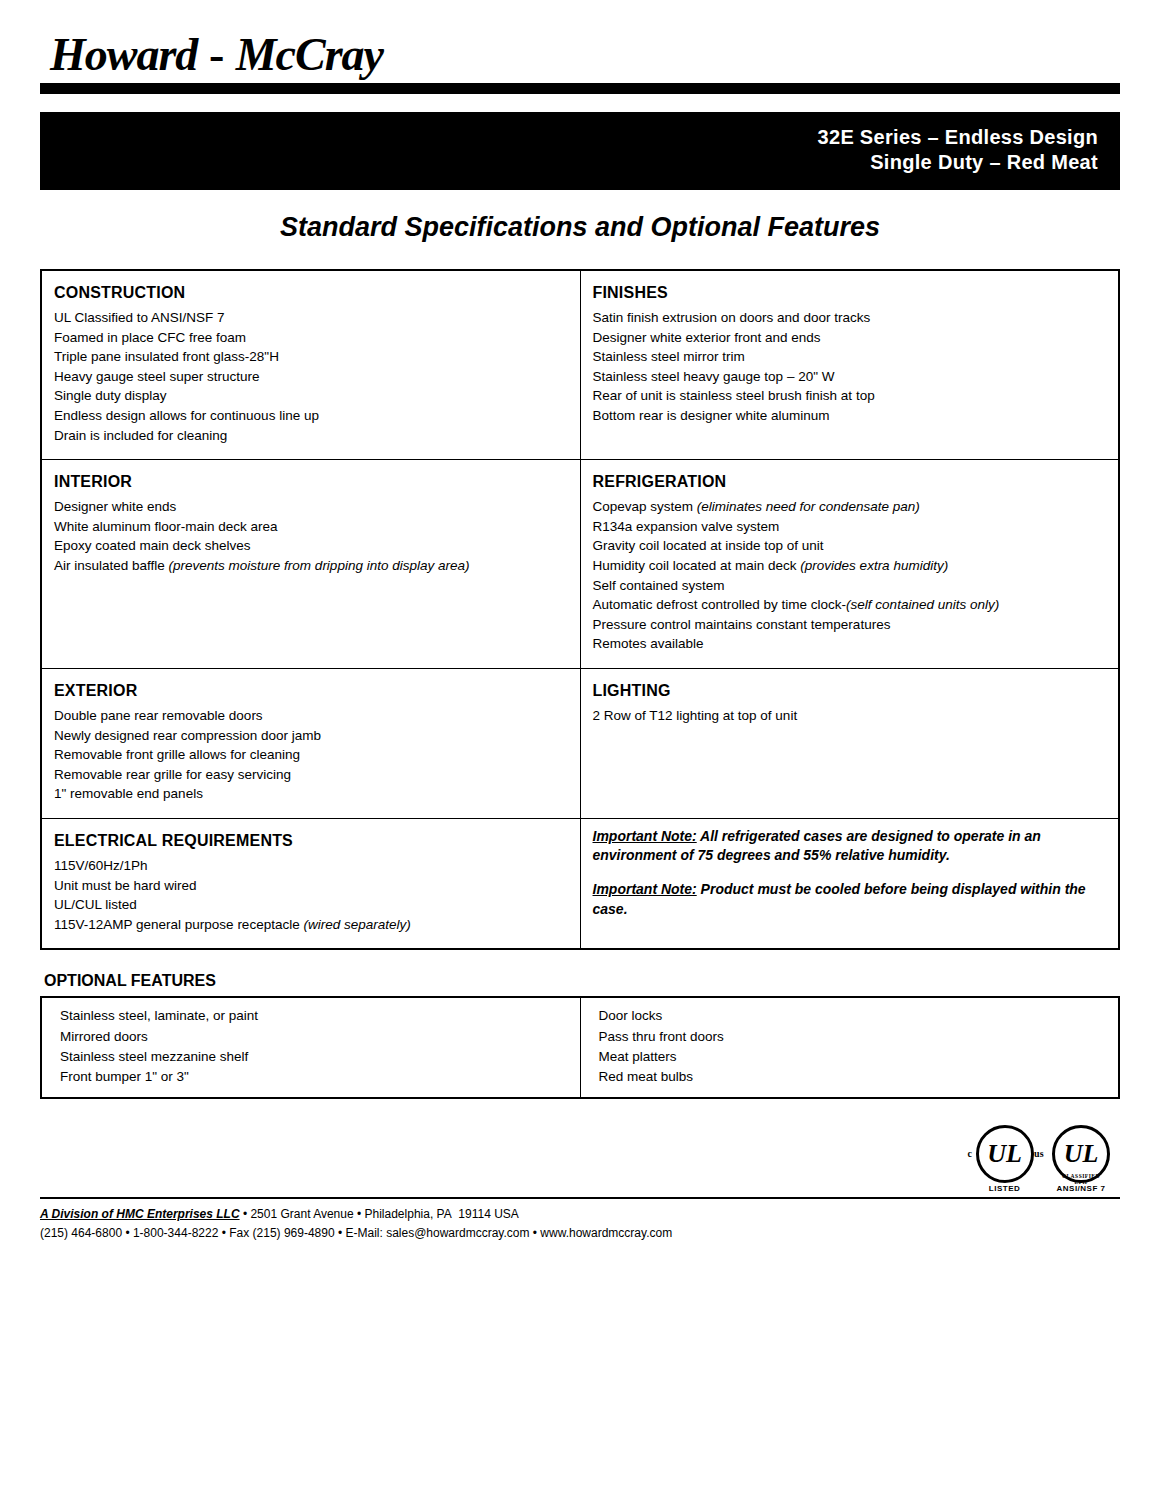Howard - McCray
32E Series – Endless Design
Single Duty – Red Meat
Standard Specifications and Optional Features
| CONSTRUCTION UL Classified to ANSI/NSF 7 Foamed in place CFC free foam Triple pane insulated front glass-28"H Heavy gauge steel super structure Single duty display Endless design allows for continuous line up Drain is included for cleaning | FINISHES Satin finish extrusion on doors and door tracks Designer white exterior front and ends Stainless steel mirror trim Stainless steel heavy gauge top – 20" W Rear of unit is stainless steel brush finish at top Bottom rear is designer white aluminum |
| INTERIOR Designer white ends White aluminum floor-main deck area Epoxy coated main deck shelves Air insulated baffle (prevents moisture from dripping into display area) | REFRIGERATION Copevap system (eliminates need for condensate pan) R134a expansion valve system Gravity coil located at inside top of unit Humidity coil located at main deck (provides extra humidity) Self contained system Automatic defrost controlled by time clock- (self contained units only) Pressure control maintains constant temperatures Remotes available |
| EXTERIOR Double pane rear removable doors Newly designed rear compression door jamb Removable front grille allows for cleaning Removable rear grille for easy servicing 1" removable end panels | LIGHTING 2 Row of T12 lighting at top of unit |
| ELECTRICAL REQUIREMENTS 115V/60Hz/1Ph Unit must be hard wired UL/CUL listed 115V-12AMP general purpose receptacle (wired separately) | Important Note: All refrigerated cases are designed to operate in an environment of 75 degrees and 55% relative humidity. Important Note: Product must be cooled before being displayed within the case. |
OPTIONAL FEATURES
| Stainless steel, laminate, or paint Mirrored doors Stainless steel mezzanine shelf Front bumper 1" or 3" | Door locks Pass thru front doors Meat platters Red meat bulbs |
c ULus
LISTED
ULCLASSIFIED
EPH
ANSI/NSF 7
A Division of HMC Enterprises LLC • 2501 Grant Avenue • Philadelphia, PA 19114 USA
(215) 464-6800 • 1-800-344-8222 • Fax (215) 969-4890 • E-Mail: sales@howardmccray.com • www.howardmccray.com